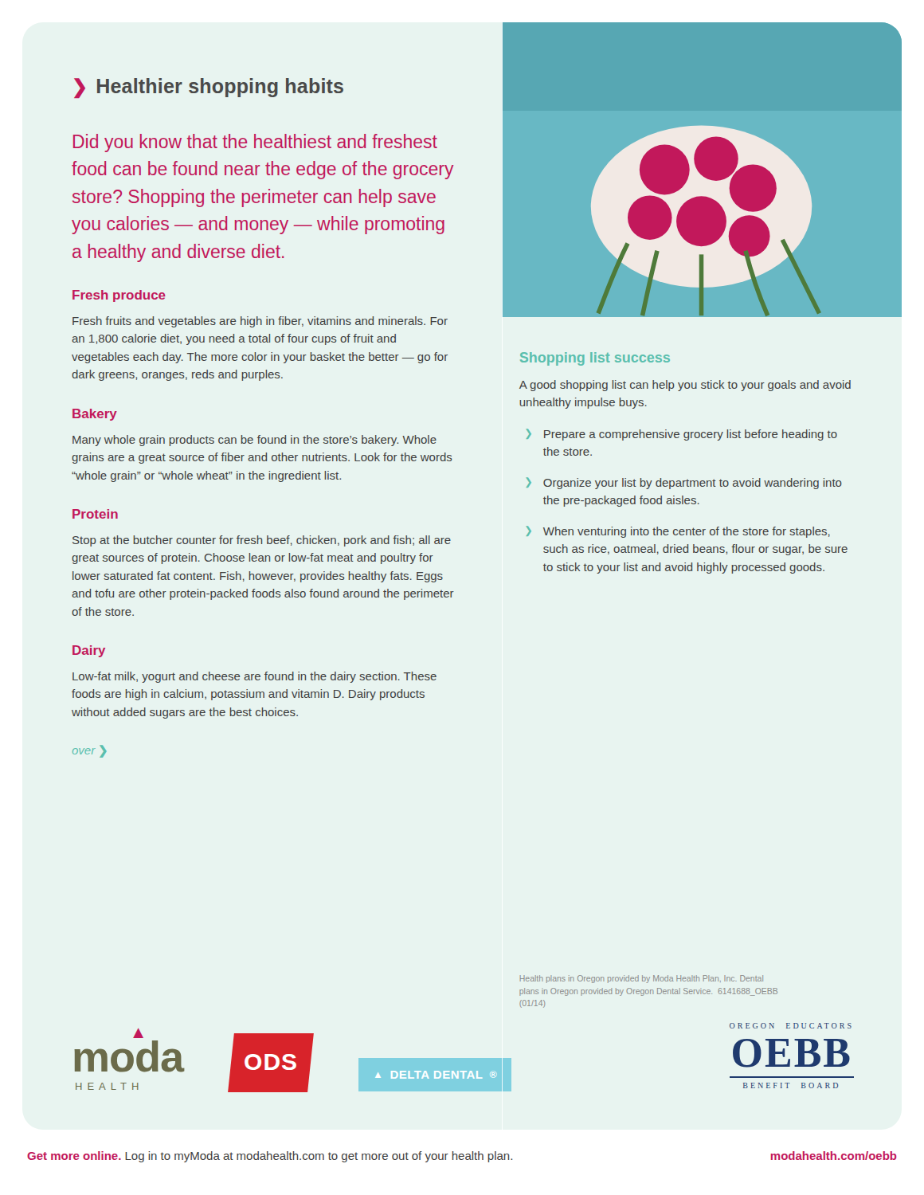❯Healthier shopping habits
Did you know that the healthiest and freshest food can be found near the edge of the grocery store? Shopping the perimeter can help save you calories — and money — while promoting a healthy and diverse diet.
Fresh produce
Fresh fruits and vegetables are high in fiber, vitamins and minerals. For an 1,800 calorie diet, you need a total of four cups of fruit and vegetables each day. The more color in your basket the better — go for dark greens, oranges, reds and purples.
Bakery
Many whole grain products can be found in the store’s bakery. Whole grains are a great source of fiber and other nutrients. Look for the words “whole grain” or “whole wheat” in the ingredient list.
Protein
Stop at the butcher counter for fresh beef, chicken, pork and fish; all are great sources of protein. Choose lean or low-fat meat and poultry for lower saturated fat content. Fish, however, provides healthy fats. Eggs and tofu are other protein-packed foods also found around the perimeter of the store.
Dairy
Low-fat milk, yogurt and cheese are found in the dairy section. These foods are high in calcium, potassium and vitamin D. Dairy products without added sugars are the best choices.
over ❯
Shopping list success
A good shopping list can help you stick to your goals and avoid unhealthy impulse buys.
Prepare a comprehensive grocery list before heading to the store.
Organize your list by department to avoid wandering into the pre-packaged food aisles.
When venturing into the center of the store for staples, such as rice, oatmeal, dried beans, flour or sugar, be sure to stick to your list and avoid highly processed goods.
Health plans in Oregon provided by Moda Health Plan, Inc. Dental plans in Oregon provided by Oregon Dental Service. 6141688_OEBB (01/14)
mod▲a
HEALTH
ODS
▲ DELTA DENTAL®
OREGON EDUCATORS
OEBB
BENEFIT BOARD
Get more online. Log in to myModa at modahealth.com to get more out of your health plan.
modahealth.com/oebb